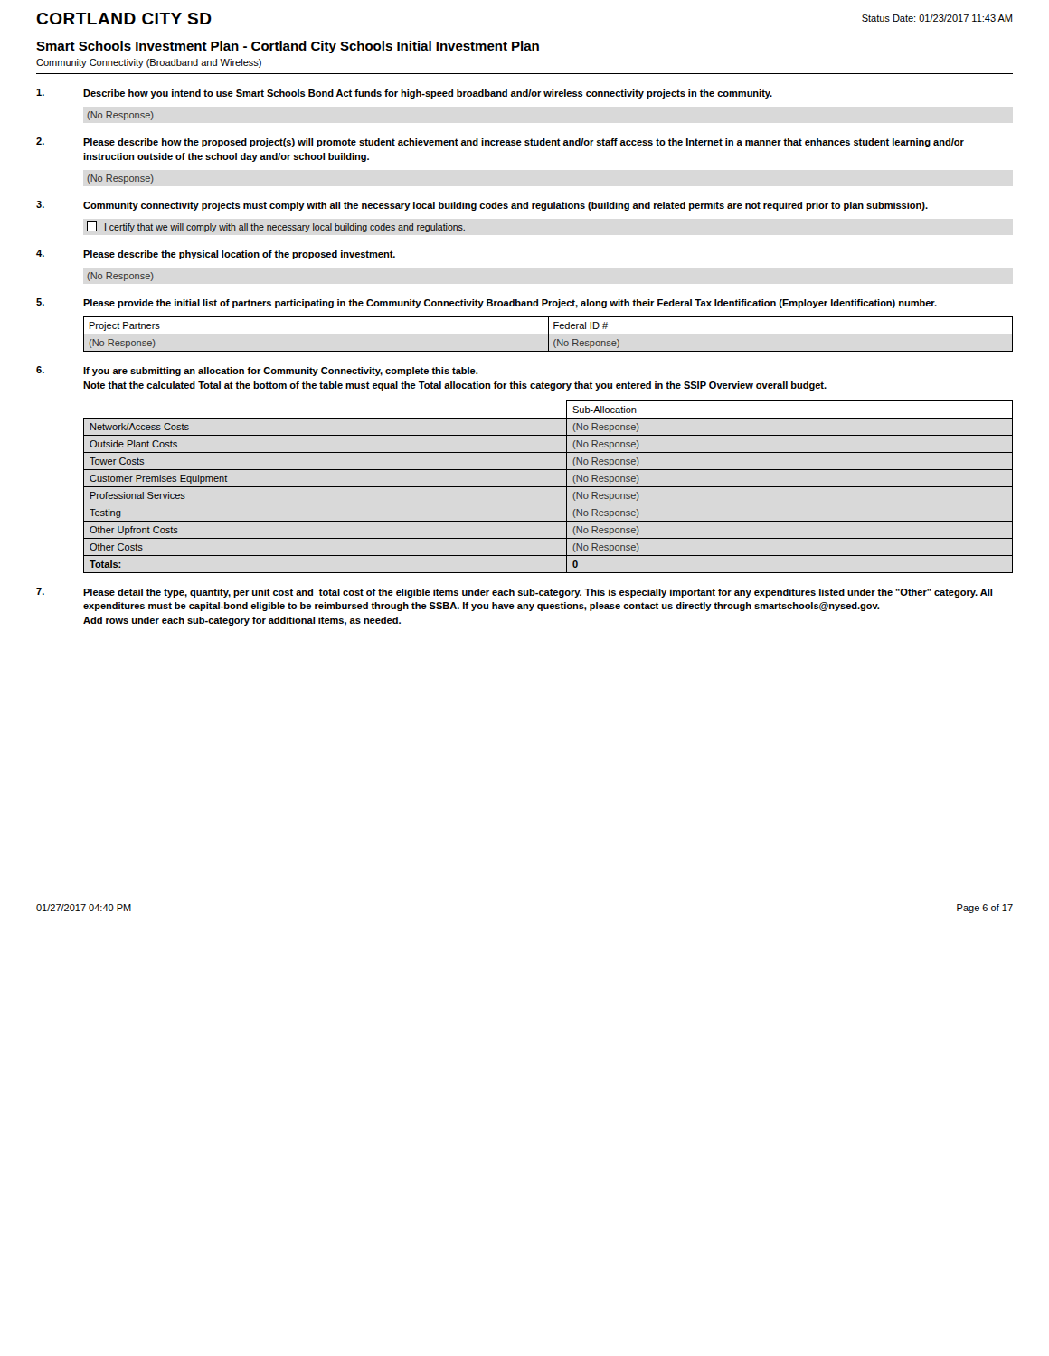CORTLAND CITY SD
Status Date: 01/23/2017 11:43 AM
Smart Schools Investment Plan - Cortland City Schools Initial Investment Plan
Community Connectivity (Broadband and Wireless)
Describe how you intend to use Smart Schools Bond Act funds for high-speed broadband and/or wireless connectivity projects in the community.
(No Response)
Please describe how the proposed project(s) will promote student achievement and increase student and/or staff access to the Internet in a manner that enhances student learning and/or instruction outside of the school day and/or school building.
(No Response)
Community connectivity projects must comply with all the necessary local building codes and regulations (building and related permits are not required prior to plan submission).
I certify that we will comply with all the necessary local building codes and regulations.
Please describe the physical location of the proposed investment.
(No Response)
Please provide the initial list of partners participating in the Community Connectivity Broadband Project, along with their Federal Tax Identification (Employer Identification) number.
| Project Partners | Federal ID # |
| --- | --- |
| (No Response) | (No Response) |
If you are submitting an allocation for Community Connectivity, complete this table.
Note that the calculated Total at the bottom of the table must equal the Total allocation for this category that you entered in the SSIP Overview overall budget.
| | Sub-Allocation |
| --- | --- |
| Network/Access Costs | (No Response) |
| Outside Plant Costs | (No Response) |
| Tower Costs | (No Response) |
| Customer Premises Equipment | (No Response) |
| Professional Services | (No Response) |
| Testing | (No Response) |
| Other Upfront Costs | (No Response) |
| Other Costs | (No Response) |
| Totals: | 0 |
Please detail the type, quantity, per unit cost and total cost of the eligible items under each sub-category. This is especially important for any expenditures listed under the "Other" category. All expenditures must be capital-bond eligible to be reimbursed through the SSBA. If you have any questions, please contact us directly through smartschools@nysed.gov.
Add rows under each sub-category for additional items, as needed.
01/27/2017 04:40 PM
Page 6 of 17